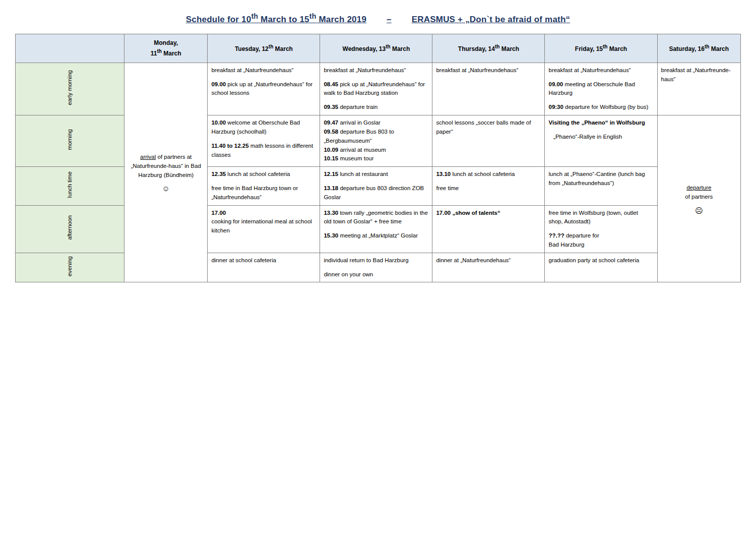Schedule for 10th March to 15th March 2019 – ERASMUS + „Don`t be afraid of math“
| | Monday, 11 th March | Tuesday, 12 th March | Wednesday, 13 th March | Thursday, 14 th March | Friday, 15 th March | Saturday, 16 th March |
| --- | --- | --- | --- | --- | --- | --- |
| early morning | arrival of partners at „Naturfreunde-haus“ in Bad Harzburg (Bündheim) ☺ | breakfast at „Naturfreundehaus“ 09.00 pick up at „Naturfreundehaus“ for school lessons | breakfast at „Naturfreundehaus“ 08.45 pick up at „Naturfreundehaus“ for walk to Bad Harzburg station 09.35 departure train | breakfast at „Naturfreundehaus“ | breakfast at „Naturfreundehaus“ 09.00 meeting at Oberschule Bad Harzburg 09:30 departure for Wolfsburg (by bus) | breakfast at „Naturfreunde-haus“ |
| morning | 10.00 welcome at Oberschule Bad Harzburg (schoolhall) 11.40 to 12.25 math lessons in different classes | 09.47 arrival in Goslar 09.58 departure Bus 803 to „Bergbaumuseum“ 10.09 arrival at museum 10.15 museum tour | school lessons „soccer balls made of paper“ | Visiting the „Phaeno“ in Wolfsburg „Phaeno“-Rallye in English | departure of partners ☹ |
| lunch time | 12.35 lunch at school cafeteria free time in Bad Harzburg town or „Naturfreundehaus“ | 12.15 lunch at restaurant 13.18 departure bus 803 direction ZOB Goslar | 13.10 lunch at school cafeteria free time | lunch at „Phaeno“-Cantine (lunch bag from „Naturfreundehaus“) |
| afternoon | 17.00 cooking for international meal at school kitchen | 13.30 town rally „geometric bodies in the old town of Goslar“ + free time 15.30 meeting at „Marktplatz“ Goslar | 17.00 „show of talents“ | free time in Wolfsburg (town, outlet shop, Autostadt) ??.?? departure for Bad Harzburg |
| evening | dinner at school cafeteria | individual return to Bad Harzburg dinner on your own | dinner at „Naturfreundehaus“ | graduation party at school cafeteria |